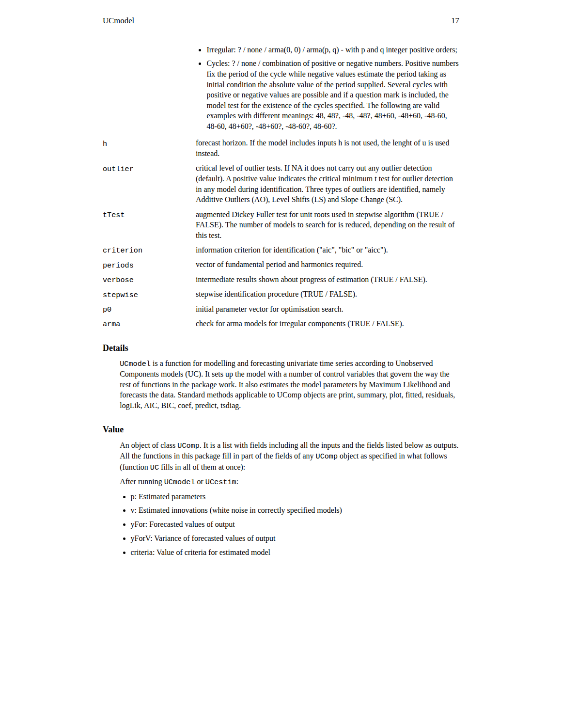UCmodel 17
Irregular: ? / none / arma(0, 0) / arma(p, q) - with p and q integer positive orders;
Cycles: ? / none / combination of positive or negative numbers. Positive numbers fix the period of the cycle while negative values estimate the period taking as initial condition the absolute value of the period supplied. Several cycles with positive or negative values are possible and if a question mark is included, the model test for the existence of the cycles specified. The following are valid examples with different meanings: 48, 48?, -48, -48?, 48+60, -48+60, -48-60, 48-60, 48+60?, -48+60?, -48-60?, 48-60?.
h
forecast horizon. If the model includes inputs h is not used, the lenght of u is used instead.
outlier
critical level of outlier tests. If NA it does not carry out any outlier detection (default). A positive value indicates the critical minimum t test for outlier detection in any model during identification. Three types of outliers are identified, namely Additive Outliers (AO), Level Shifts (LS) and Slope Change (SC).
tTest
augmented Dickey Fuller test for unit roots used in stepwise algorithm (TRUE / FALSE). The number of models to search for is reduced, depending on the result of this test.
criterion
information criterion for identification ("aic", "bic" or "aicc").
periods
vector of fundamental period and harmonics required.
verbose
intermediate results shown about progress of estimation (TRUE / FALSE).
stepwise
stepwise identification procedure (TRUE / FALSE).
p0
initial parameter vector for optimisation search.
arma
check for arma models for irregular components (TRUE / FALSE).
Details
UCmodel is a function for modelling and forecasting univariate time series according to Unobserved Components models (UC). It sets up the model with a number of control variables that govern the way the rest of functions in the package work. It also estimates the model parameters by Maximum Likelihood and forecasts the data. Standard methods applicable to UComp objects are print, summary, plot, fitted, residuals, logLik, AIC, BIC, coef, predict, tsdiag.
Value
An object of class UComp. It is a list with fields including all the inputs and the fields listed below as outputs. All the functions in this package fill in part of the fields of any UComp object as specified in what follows (function UC fills in all of them at once):
After running UCmodel or UCestim:
p: Estimated parameters
v: Estimated innovations (white noise in correctly specified models)
yFor: Forecasted values of output
yForV: Variance of forecasted values of output
criteria: Value of criteria for estimated model